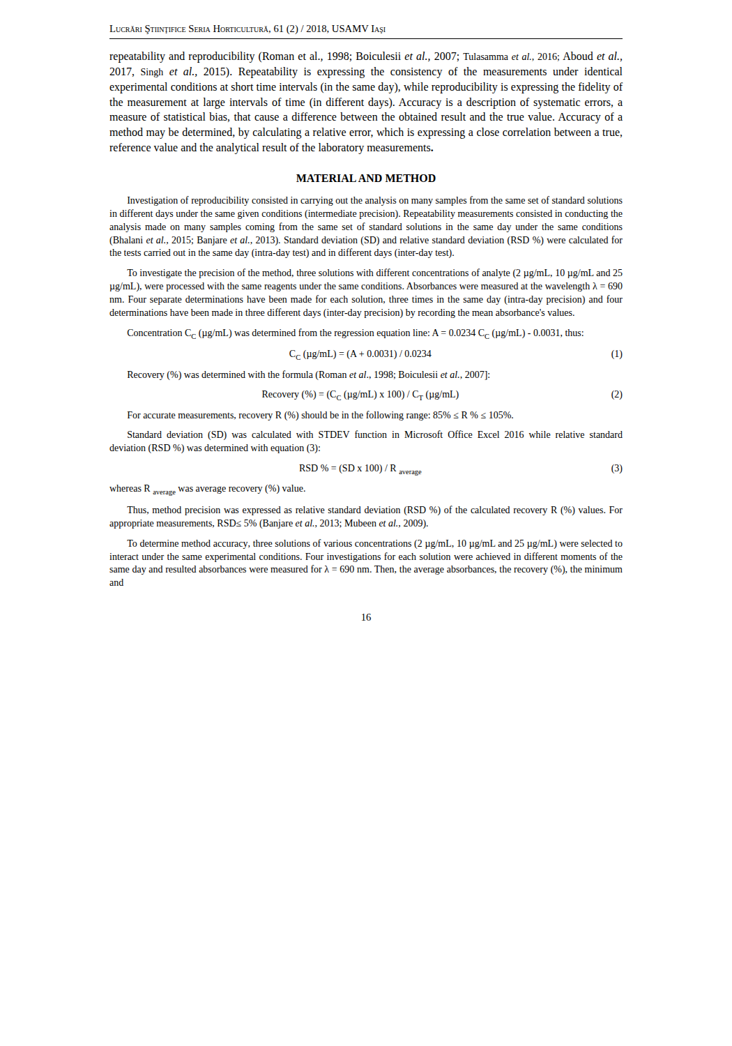Lucrări Ştiinţifice Seria Horticultură, 61 (2) / 2018, USAMV Iaşi
repeatability and reproducibility (Roman et al., 1998; Boiculesii et al., 2007; Tulasamma et al., 2016; Aboud et al., 2017, Singh et al., 2015). Repeatability is expressing the consistency of the measurements under identical experimental conditions at short time intervals (in the same day), while reproducibility is expressing the fidelity of the measurement at large intervals of time (in different days). Accuracy is a description of systematic errors, a measure of statistical bias, that cause a difference between the obtained result and the true value. Accuracy of a method may be determined, by calculating a relative error, which is expressing a close correlation between a true, reference value and the analytical result of the laboratory measurements.
Material and Method
Investigation of reproducibility consisted in carrying out the analysis on many samples from the same set of standard solutions in different days under the same given conditions (intermediate precision). Repeatability measurements consisted in conducting the analysis made on many samples coming from the same set of standard solutions in the same day under the same conditions (Bhalani et al., 2015; Banjare et al., 2013). Standard deviation (SD) and relative standard deviation (RSD %) were calculated for the tests carried out in the same day (intra-day test) and in different days (inter-day test).
To investigate the precision of the method, three solutions with different concentrations of analyte (2 µg/mL, 10 µg/mL and 25 µg/mL), were processed with the same reagents under the same conditions. Absorbances were measured at the wavelength λ = 690 nm. Four separate determinations have been made for each solution, three times in the same day (intra-day precision) and four determinations have been made in three different days (inter-day precision) by recording the mean absorbance's values.
Concentration CC (µg/mL) was determined from the regression equation line: A = 0.0234 CC (µg/mL) - 0.0031, thus:
CC (µg/mL) = (A + 0.0031) / 0.0234 (1)
Recovery (%) was determined with the formula (Roman et al., 1998; Boiculesii et al., 2007]:
Recovery (%) = (CC (µg/mL) x 100) / CT (µg/mL) (2)
For accurate measurements, recovery R (%) should be in the following range: 85% ≤ R % ≤ 105%.
Standard deviation (SD) was calculated with STDEV function in Microsoft Office Excel 2016 while relative standard deviation (RSD %) was determined with equation (3):
RSD % = (SD x 100) / R average (3)
whereas R average was average recovery (%) value.
Thus, method precision was expressed as relative standard deviation (RSD %) of the calculated recovery R (%) values. For appropriate measurements, RSD≤ 5% (Banjare et al., 2013; Mubeen et al., 2009).
To determine method accuracy, three solutions of various concentrations (2 µg/mL, 10 µg/mL and 25 µg/mL) were selected to interact under the same experimental conditions. Four investigations for each solution were achieved in different moments of the same day and resulted absorbances were measured for λ = 690 nm. Then, the average absorbances, the recovery (%), the minimum and
16